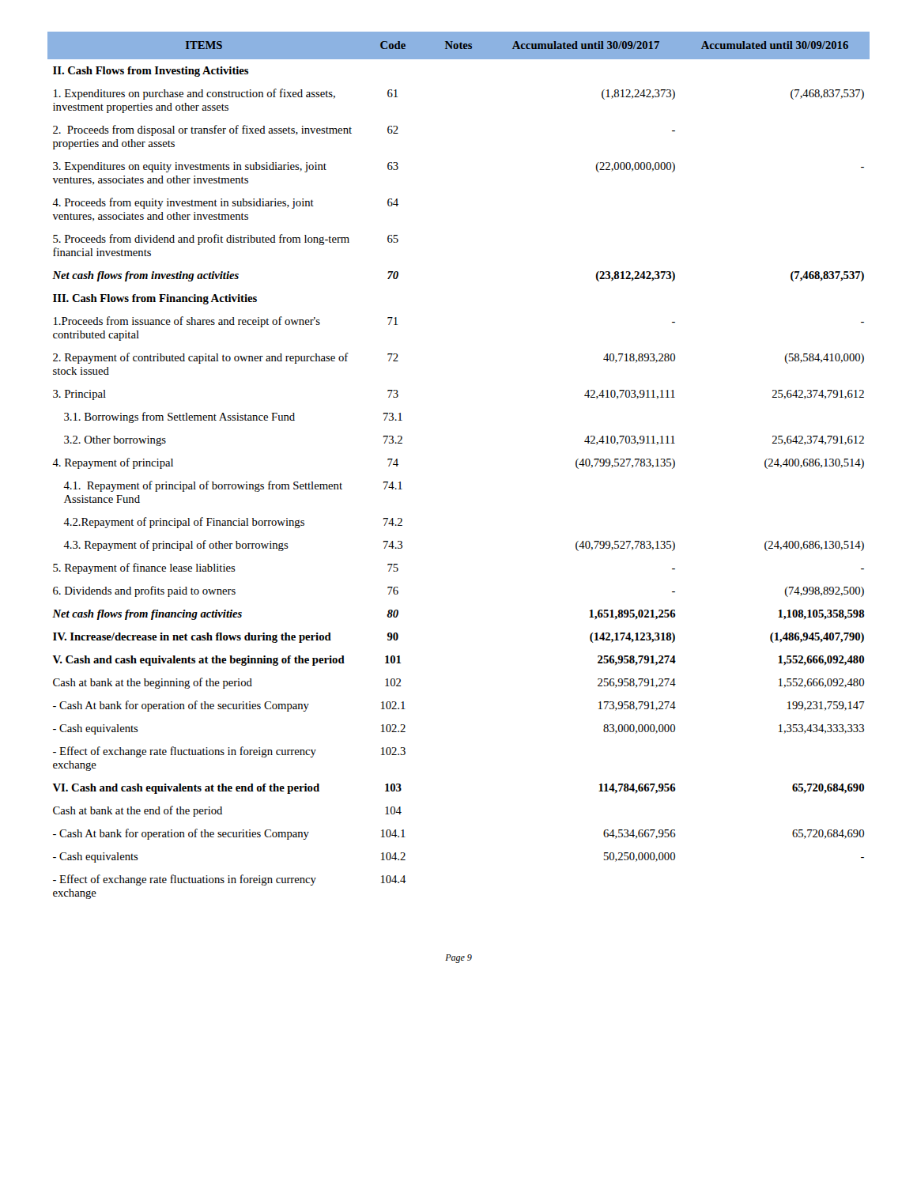| ITEMS | Code | Notes | Accumulated until 30/09/2017 | Accumulated until 30/09/2016 |
| --- | --- | --- | --- | --- |
| II. Cash Flows from Investing Activities | | | | |
| 1. Expenditures on purchase and construction of fixed assets, investment properties and other assets | 61 | | (1,812,242,373) | (7,468,837,537) |
| 2. Proceeds from disposal or transfer of fixed assets, investment properties and other assets | 62 | | - | |
| 3. Expenditures on equity investments in subsidiaries, joint ventures, associates and other investments | 63 | | (22,000,000,000) | - |
| 4. Proceeds from equity investment in subsidiaries, joint ventures, associates and other investments | 64 | | | |
| 5. Proceeds from dividend and profit distributed from long-term financial investments | 65 | | | |
| Net cash flows from investing activities | 70 | | (23,812,242,373) | (7,468,837,537) |
| III. Cash Flows from Financing Activities | | | | |
| 1.Proceeds from issuance of shares and receipt of owner's contributed capital | 71 | | - | - |
| 2. Repayment of contributed capital to owner and repurchase of stock issued | 72 | | 40,718,893,280 | (58,584,410,000) |
| 3. Principal | 73 | | 42,410,703,911,111 | 25,642,374,791,612 |
| 3.1. Borrowings from Settlement Assistance Fund | 73.1 | | | |
| 3.2. Other borrowings | 73.2 | | 42,410,703,911,111 | 25,642,374,791,612 |
| 4. Repayment of principal | 74 | | (40,799,527,783,135) | (24,400,686,130,514) |
| 4.1. Repayment of principal of borrowings from Settlement Assistance Fund | 74.1 | | | |
| 4.2.Repayment of principal of Financial borrowings | 74.2 | | | |
| 4.3. Repayment of principal of other borrowings | 74.3 | | (40,799,527,783,135) | (24,400,686,130,514) |
| 5. Repayment of finance lease liablities | 75 | | - | - |
| 6. Dividends and profits paid to owners | 76 | | - | (74,998,892,500) |
| Net cash flows from financing activities | 80 | | 1,651,895,021,256 | 1,108,105,358,598 |
| IV. Increase/decrease in net cash flows during the period | 90 | | (142,174,123,318) | (1,486,945,407,790) |
| V. Cash and cash equivalents at the beginning of the period | 101 | | 256,958,791,274 | 1,552,666,092,480 |
| Cash at bank at the beginning of the period | 102 | | 256,958,791,274 | 1,552,666,092,480 |
| - Cash At bank for operation of the securities Company | 102.1 | | 173,958,791,274 | 199,231,759,147 |
| - Cash equivalents | 102.2 | | 83,000,000,000 | 1,353,434,333,333 |
| - Effect of exchange rate fluctuations in foreign currency exchange | 102.3 | | | |
| VI. Cash and cash equivalents at the end of the period | 103 | | 114,784,667,956 | 65,720,684,690 |
| Cash at bank at the end of the period | 104 | | | |
| - Cash At bank for operation of the securities Company | 104.1 | | 64,534,667,956 | 65,720,684,690 |
| - Cash equivalents | 104.2 | | 50,250,000,000 | - |
| - Effect of exchange rate fluctuations in foreign currency exchange | 104.4 | | | |
Page 9